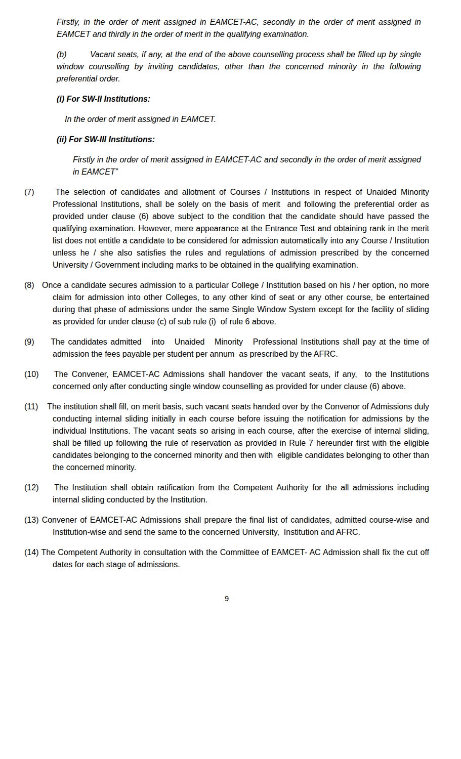Firstly, in the order of merit assigned in EAMCET-AC, secondly in the order of merit assigned in EAMCET and thirdly in the order of merit in the qualifying examination.
(b) Vacant seats, if any, at the end of the above counselling process shall be filled up by single window counselling by inviting candidates, other than the concerned minority in the following preferential order.
(i) For SW-II Institutions:
In the order of merit assigned in EAMCET.
(ii) For SW-III Institutions:
Firstly in the order of merit assigned in EAMCET-AC and secondly in the order of merit assigned in EAMCET”
(7) The selection of candidates and allotment of Courses / Institutions in respect of Unaided Minority Professional Institutions, shall be solely on the basis of merit and following the preferential order as provided under clause (6) above subject to the condition that the candidate should have passed the qualifying examination. However, mere appearance at the Entrance Test and obtaining rank in the merit list does not entitle a candidate to be considered for admission automatically into any Course / Institution unless he / she also satisfies the rules and regulations of admission prescribed by the concerned University / Government including marks to be obtained in the qualifying examination.
(8) Once a candidate secures admission to a particular College / Institution based on his / her option, no more claim for admission into other Colleges, to any other kind of seat or any other course, be entertained during that phase of admissions under the same Single Window System except for the facility of sliding as provided for under clause (c) of sub rule (i) of rule 6 above.
(9) The candidates admitted into Unaided Minority Professional Institutions shall pay at the time of admission the fees payable per student per annum as prescribed by the AFRC.
(10) The Convener, EAMCET-AC Admissions shall handover the vacant seats, if any, to the Institutions concerned only after conducting single window counselling as provided for under clause (6) above.
(11) The institution shall fill, on merit basis, such vacant seats handed over by the Convenor of Admissions duly conducting internal sliding initially in each course before issuing the notification for admissions by the individual Institutions. The vacant seats so arising in each course, after the exercise of internal sliding, shall be filled up following the rule of reservation as provided in Rule 7 hereunder first with the eligible candidates belonging to the concerned minority and then with eligible candidates belonging to other than the concerned minority.
(12) The Institution shall obtain ratification from the Competent Authority for the all admissions including internal sliding conducted by the Institution.
(13) Convener of EAMCET-AC Admissions shall prepare the final list of candidates, admitted course-wise and Institution-wise and send the same to the concerned University, Institution and AFRC.
(14) The Competent Authority in consultation with the Committee of EAMCET- AC Admission shall fix the cut off dates for each stage of admissions.
9